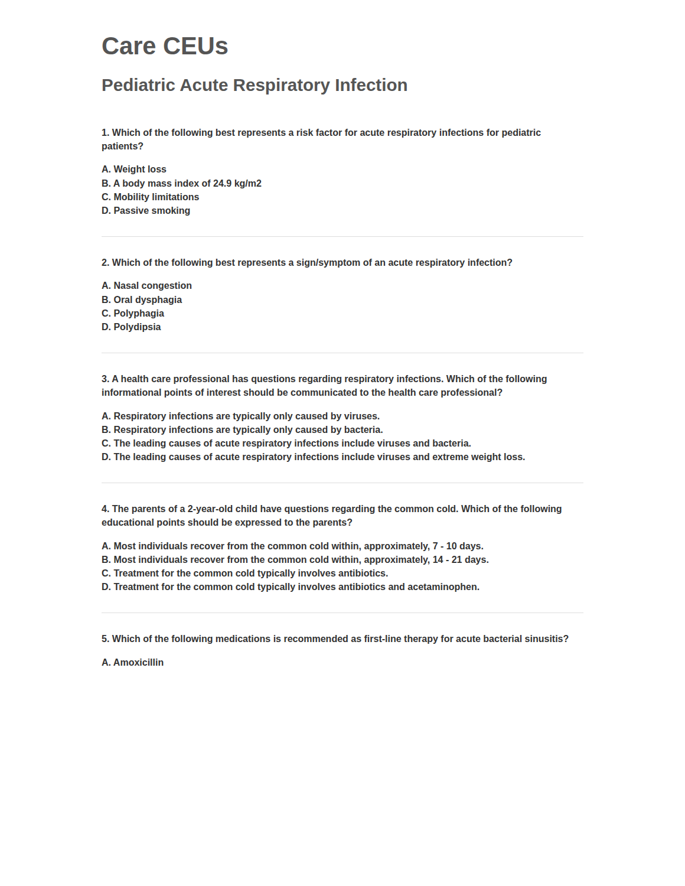Care CEUs
Pediatric Acute Respiratory Infection
1. Which of the following best represents a risk factor for acute respiratory infections for pediatric patients?
A. Weight loss
B. A body mass index of 24.9 kg/m2
C. Mobility limitations
D. Passive smoking
2. Which of the following best represents a sign/symptom of an acute respiratory infection?
A. Nasal congestion
B. Oral dysphagia
C. Polyphagia
D. Polydipsia
3. A health care professional has questions regarding respiratory infections. Which of the following informational points of interest should be communicated to the health care professional?
A. Respiratory infections are typically only caused by viruses.
B. Respiratory infections are typically only caused by bacteria.
C. The leading causes of acute respiratory infections include viruses and bacteria.
D. The leading causes of acute respiratory infections include viruses and extreme weight loss.
4. The parents of a 2-year-old child have questions regarding the common cold. Which of the following educational points should be expressed to the parents?
A. Most individuals recover from the common cold within, approximately, 7 - 10 days.
B. Most individuals recover from the common cold within, approximately, 14 - 21 days.
C. Treatment for the common cold typically involves antibiotics.
D. Treatment for the common cold typically involves antibiotics and acetaminophen.
5. Which of the following medications is recommended as first-line therapy for acute bacterial sinusitis?
A. Amoxicillin